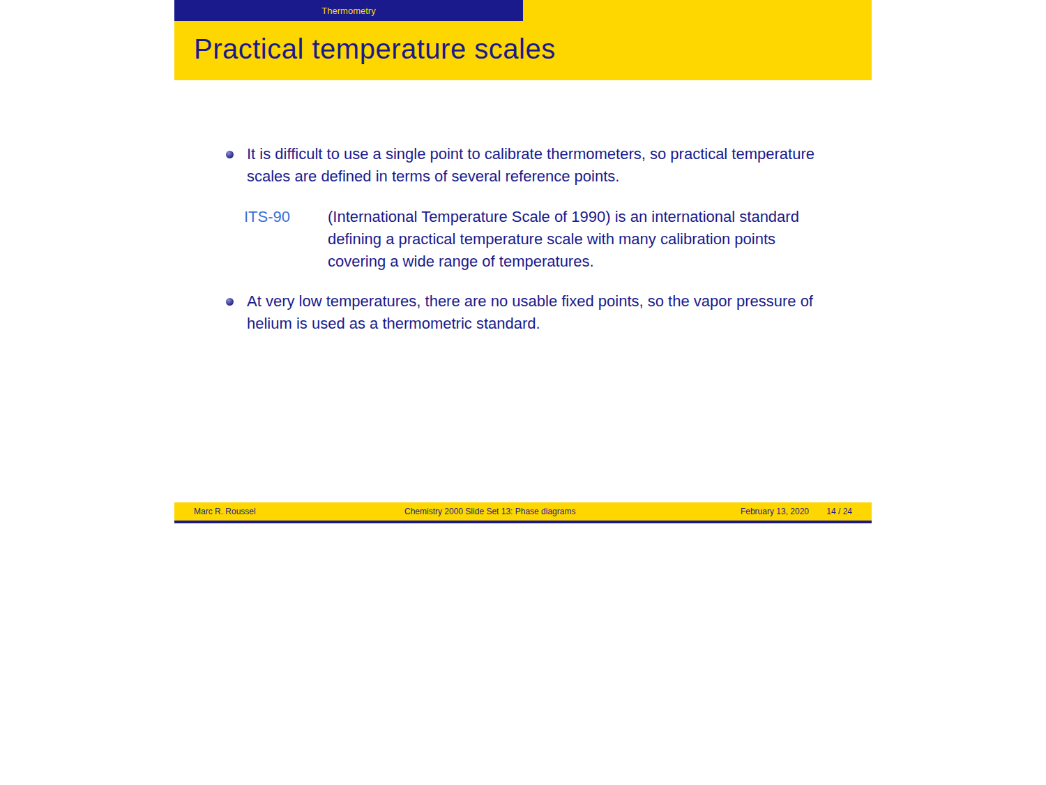Thermometry
Practical temperature scales
It is difficult to use a single point to calibrate thermometers, so practical temperature scales are defined in terms of several reference points.
ITS-90
(International Temperature Scale of 1990) is an international standard defining a practical temperature scale with many calibration points covering a wide range of temperatures.
At very low temperatures, there are no usable fixed points, so the vapor pressure of helium is used as a thermometric standard.
Marc R. Roussel
Chemistry 2000 Slide Set 13: Phase diagrams
February 13, 2020
14 / 24